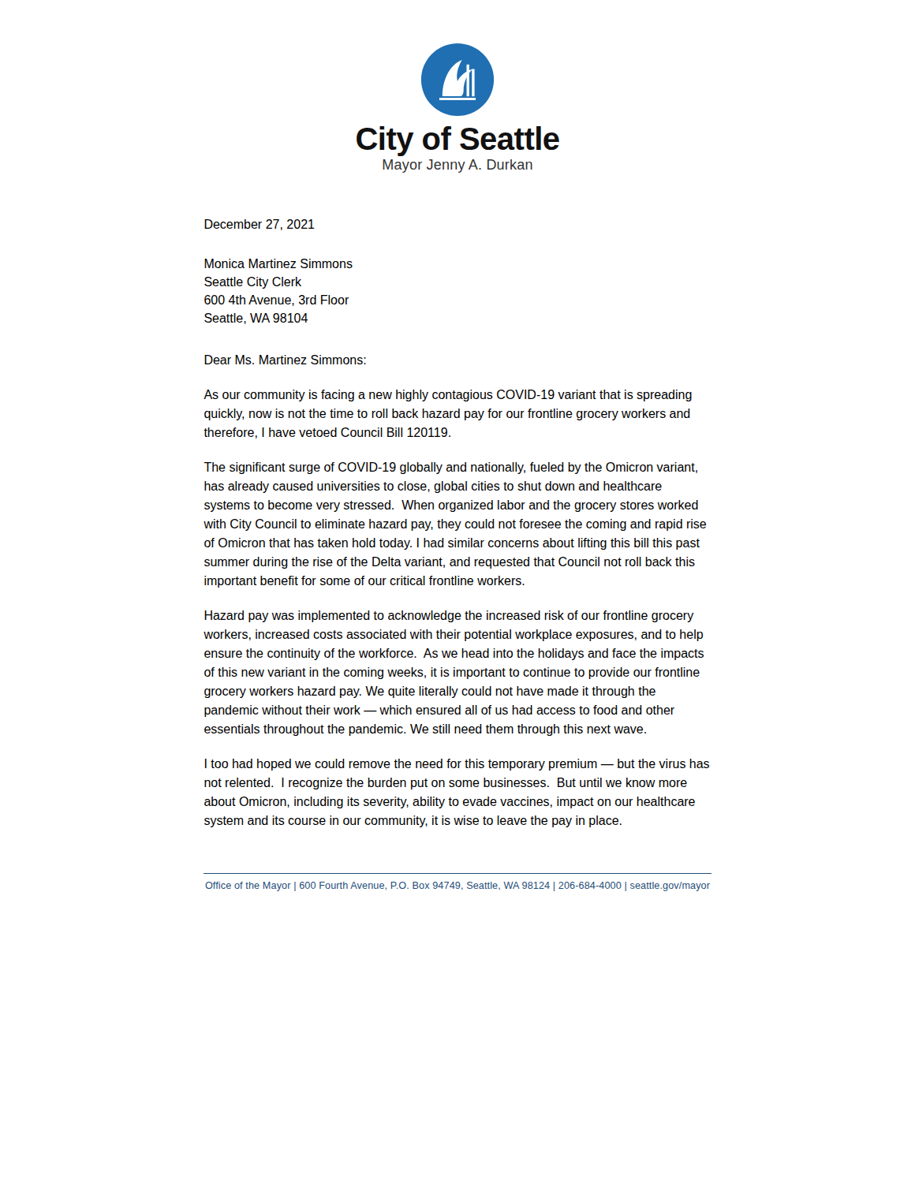City of Seattle
Mayor Jenny A. Durkan
December 27, 2021
Monica Martinez Simmons
Seattle City Clerk
600 4th Avenue, 3rd Floor
Seattle, WA 98104
Dear Ms. Martinez Simmons:
As our community is facing a new highly contagious COVID-19 variant that is spreading quickly, now is not the time to roll back hazard pay for our frontline grocery workers and therefore, I have vetoed Council Bill 120119.
The significant surge of COVID-19 globally and nationally, fueled by the Omicron variant, has already caused universities to close, global cities to shut down and healthcare systems to become very stressed. When organized labor and the grocery stores worked with City Council to eliminate hazard pay, they could not foresee the coming and rapid rise of Omicron that has taken hold today. I had similar concerns about lifting this bill this past summer during the rise of the Delta variant, and requested that Council not roll back this important benefit for some of our critical frontline workers.
Hazard pay was implemented to acknowledge the increased risk of our frontline grocery workers, increased costs associated with their potential workplace exposures, and to help ensure the continuity of the workforce. As we head into the holidays and face the impacts of this new variant in the coming weeks, it is important to continue to provide our frontline grocery workers hazard pay. We quite literally could not have made it through the pandemic without their work — which ensured all of us had access to food and other essentials throughout the pandemic. We still need them through this next wave.
I too had hoped we could remove the need for this temporary premium — but the virus has not relented. I recognize the burden put on some businesses. But until we know more about Omicron, including its severity, ability to evade vaccines, impact on our healthcare system and its course in our community, it is wise to leave the pay in place.
Office of the Mayor | 600 Fourth Avenue, P.O. Box 94749, Seattle, WA 98124 | 206-684-4000 | seattle.gov/mayor